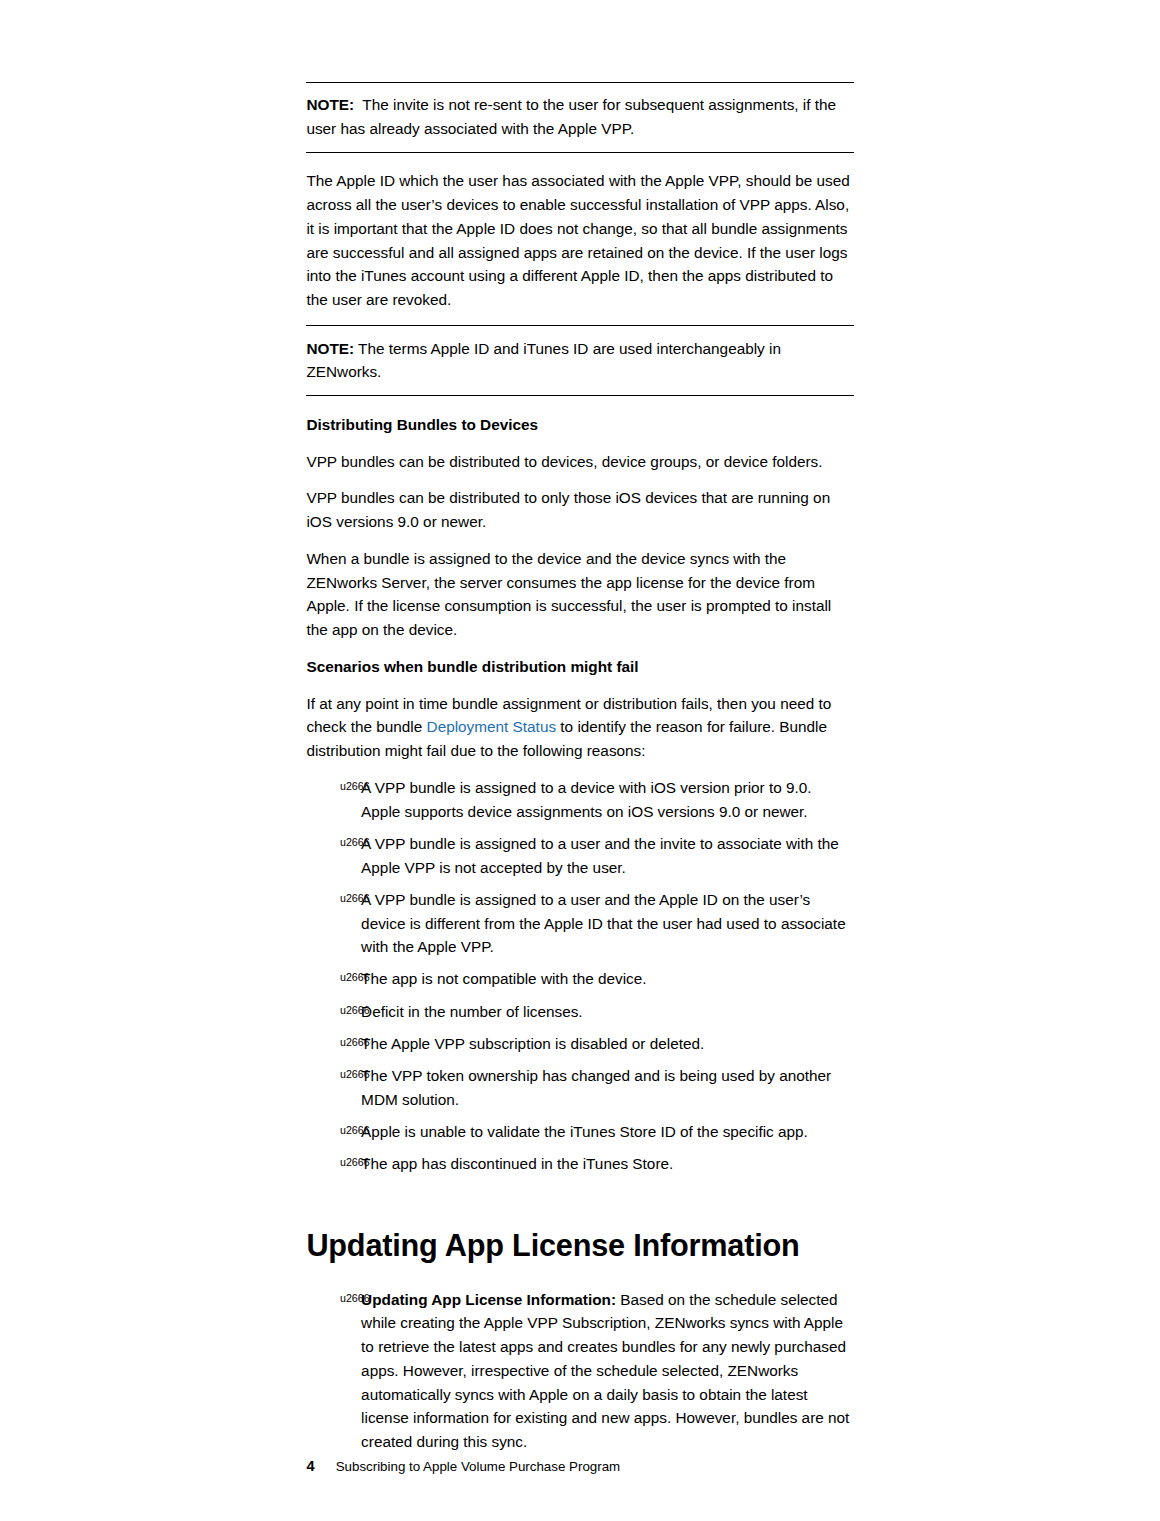NOTE: The invite is not re-sent to the user for subsequent assignments, if the user has already associated with the Apple VPP.
The Apple ID which the user has associated with the Apple VPP, should be used across all the user’s devices to enable successful installation of VPP apps. Also, it is important that the Apple ID does not change, so that all bundle assignments are successful and all assigned apps are retained on the device. If the user logs into the iTunes account using a different Apple ID, then the apps distributed to the user are revoked.
NOTE: The terms Apple ID and iTunes ID are used interchangeably in ZENworks.
Distributing Bundles to Devices
VPP bundles can be distributed to devices, device groups, or device folders.
VPP bundles can be distributed to only those iOS devices that are running on iOS versions 9.0 or newer.
When a bundle is assigned to the device and the device syncs with the ZENworks Server, the server consumes the app license for the device from Apple. If the license consumption is successful, the user is prompted to install the app on the device.
Scenarios when bundle distribution might fail
If at any point in time bundle assignment or distribution fails, then you need to check the bundle Deployment Status to identify the reason for failure. Bundle distribution might fail due to the following reasons:
A VPP bundle is assigned to a device with iOS version prior to 9.0. Apple supports device assignments on iOS versions 9.0 or newer.
A VPP bundle is assigned to a user and the invite to associate with the Apple VPP is not accepted by the user.
A VPP bundle is assigned to a user and the Apple ID on the user’s device is different from the Apple ID that the user had used to associate with the Apple VPP.
The app is not compatible with the device.
Deficit in the number of licenses.
The Apple VPP subscription is disabled or deleted.
The VPP token ownership has changed and is being used by another MDM solution.
Apple is unable to validate the iTunes Store ID of the specific app.
The app has discontinued in the iTunes Store.
Updating App License Information
Updating App License Information: Based on the schedule selected while creating the Apple VPP Subscription, ZENworks syncs with Apple to retrieve the latest apps and creates bundles for any newly purchased apps. However, irrespective of the schedule selected, ZENworks automatically syncs with Apple on a daily basis to obtain the latest license information for existing and new apps. However, bundles are not created during this sync.
4 Subscribing to Apple Volume Purchase Program